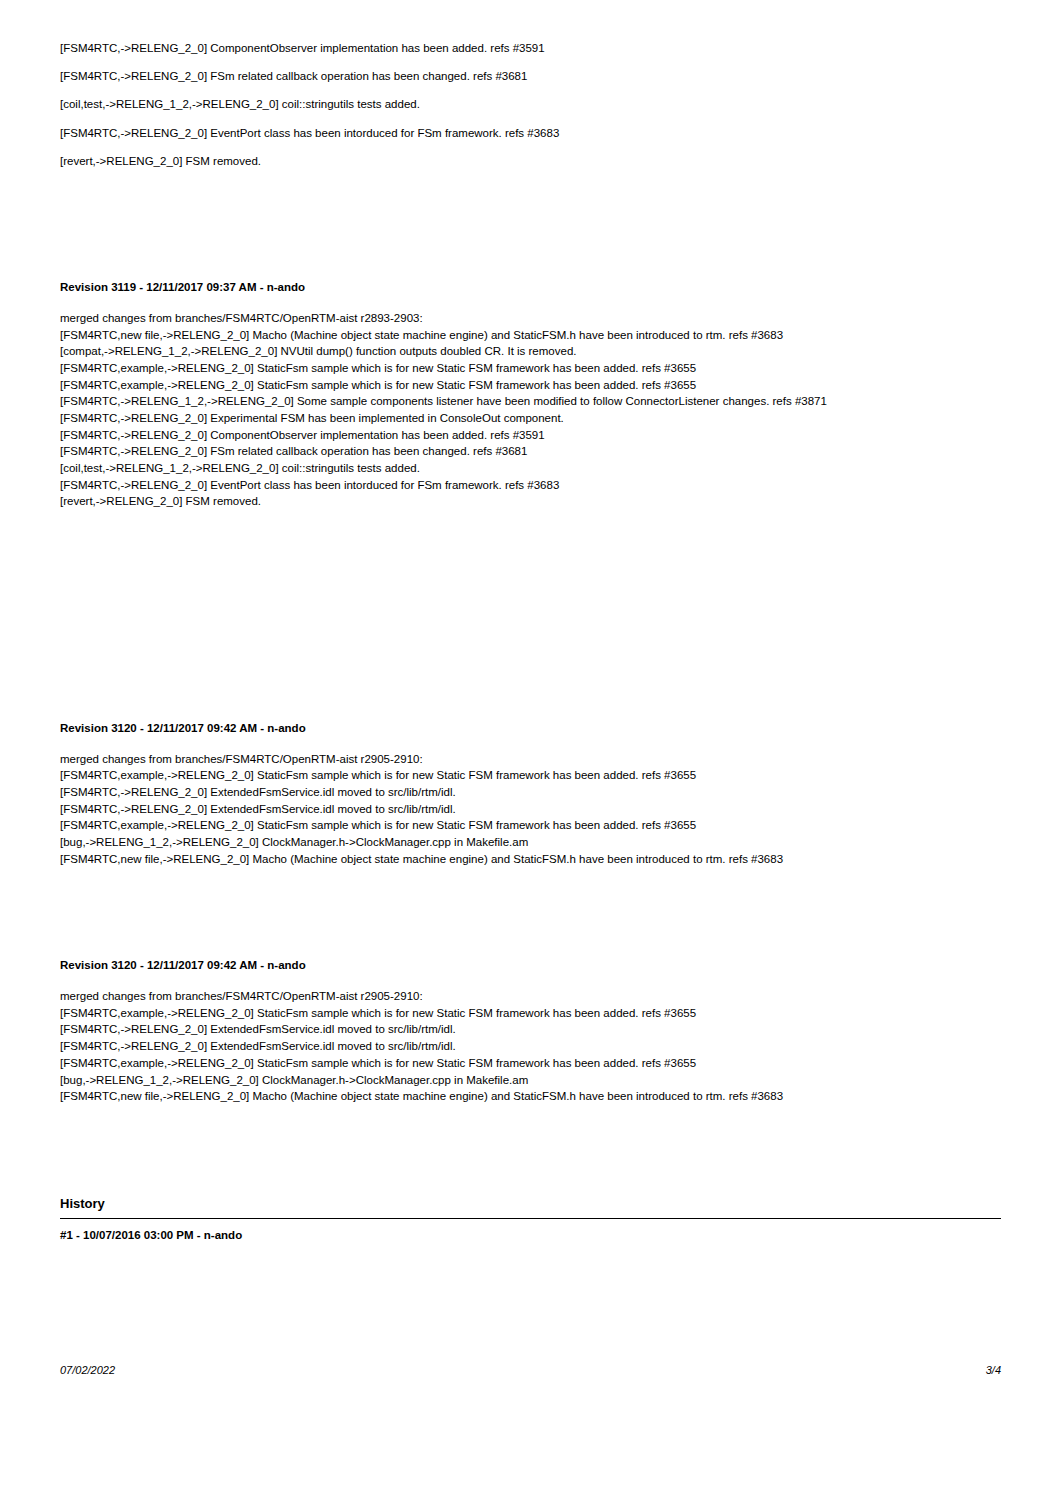[FSM4RTC,->RELENG_2_0] ComponentObserver implementation has been added. refs #3591
[FSM4RTC,->RELENG_2_0] FSm related callback operation has been changed. refs #3681
[coil,test,->RELENG_1_2,->RELENG_2_0] coil::stringutils tests added.
[FSM4RTC,->RELENG_2_0] EventPort class has been intorduced for FSm framework. refs #3683
[revert,->RELENG_2_0] FSM removed.
Revision 3119 - 12/11/2017 09:37 AM - n-ando
merged changes from branches/FSM4RTC/OpenRTM-aist r2893-2903:
[FSM4RTC,new file,->RELENG_2_0] Macho (Machine object state machine engine) and StaticFSM.h have been introduced to rtm. refs #3683
[compat,->RELENG_1_2,->RELENG_2_0] NVUtil dump() function outputs doubled CR. It is removed.
[FSM4RTC,example,->RELENG_2_0] StaticFsm sample which is for new Static FSM framework has been added. refs #3655
[FSM4RTC,example,->RELENG_2_0] StaticFsm sample which is for new Static FSM framework has been added. refs #3655
[FSM4RTC,->RELENG_1_2,->RELENG_2_0] Some sample components listener have been modified to follow ConnectorListener changes. refs #3871
[FSM4RTC,->RELENG_2_0] Experimental FSM has been implemented in ConsoleOut component.
[FSM4RTC,->RELENG_2_0] ComponentObserver implementation has been added. refs #3591
[FSM4RTC,->RELENG_2_0] FSm related callback operation has been changed. refs #3681
[coil,test,->RELENG_1_2,->RELENG_2_0] coil::stringutils tests added.
[FSM4RTC,->RELENG_2_0] EventPort class has been intorduced for FSm framework. refs #3683
[revert,->RELENG_2_0] FSM removed.
Revision 3120 - 12/11/2017 09:42 AM - n-ando
merged changes from branches/FSM4RTC/OpenRTM-aist r2905-2910:
[FSM4RTC,example,->RELENG_2_0] StaticFsm sample which is for new Static FSM framework has been added. refs #3655
[FSM4RTC,->RELENG_2_0] ExtendedFsmService.idl moved to src/lib/rtm/idl.
[FSM4RTC,->RELENG_2_0] ExtendedFsmService.idl moved to src/lib/rtm/idl.
[FSM4RTC,example,->RELENG_2_0] StaticFsm sample which is for new Static FSM framework has been added. refs #3655
[bug,->RELENG_1_2,->RELENG_2_0] ClockManager.h->ClockManager.cpp in Makefile.am
[FSM4RTC,new file,->RELENG_2_0] Macho (Machine object state machine engine) and StaticFSM.h have been introduced to rtm. refs #3683
Revision 3120 - 12/11/2017 09:42 AM - n-ando
merged changes from branches/FSM4RTC/OpenRTM-aist r2905-2910:
[FSM4RTC,example,->RELENG_2_0] StaticFsm sample which is for new Static FSM framework has been added. refs #3655
[FSM4RTC,->RELENG_2_0] ExtendedFsmService.idl moved to src/lib/rtm/idl.
[FSM4RTC,->RELENG_2_0] ExtendedFsmService.idl moved to src/lib/rtm/idl.
[FSM4RTC,example,->RELENG_2_0] StaticFsm sample which is for new Static FSM framework has been added. refs #3655
[bug,->RELENG_1_2,->RELENG_2_0] ClockManager.h->ClockManager.cpp in Makefile.am
[FSM4RTC,new file,->RELENG_2_0] Macho (Machine object state machine engine) and StaticFSM.h have been introduced to rtm. refs #3683
History
#1 - 10/07/2016 03:00 PM - n-ando
07/02/2022 3/4